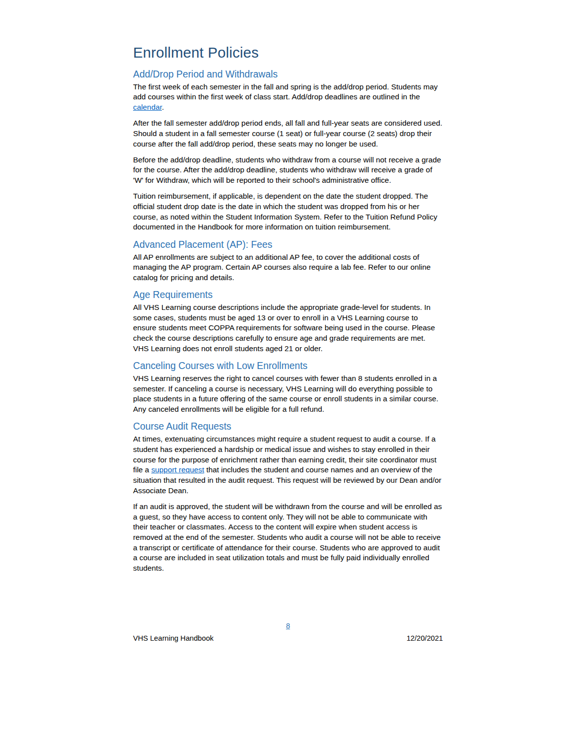Enrollment Policies
Add/Drop Period and Withdrawals
The first week of each semester in the fall and spring is the add/drop period. Students may add courses within the first week of class start. Add/drop deadlines are outlined in the calendar.
After the fall semester add/drop period ends, all fall and full-year seats are considered used. Should a student in a fall semester course (1 seat) or full-year course (2 seats) drop their course after the fall add/drop period, these seats may no longer be used.
Before the add/drop deadline, students who withdraw from a course will not receive a grade for the course. After the add/drop deadline, students who withdraw will receive a grade of 'W' for Withdraw, which will be reported to their school's administrative office.
Tuition reimbursement, if applicable, is dependent on the date the student dropped. The official student drop date is the date in which the student was dropped from his or her course, as noted within the Student Information System. Refer to the Tuition Refund Policy documented in the Handbook for more information on tuition reimbursement.
Advanced Placement (AP): Fees
All AP enrollments are subject to an additional AP fee, to cover the additional costs of managing the AP program. Certain AP courses also require a lab fee. Refer to our online catalog for pricing and details.
Age Requirements
All VHS Learning course descriptions include the appropriate grade-level for students. In some cases, students must be aged 13 or over to enroll in a VHS Learning course to ensure students meet COPPA requirements for software being used in the course. Please check the course descriptions carefully to ensure age and grade requirements are met. VHS Learning does not enroll students aged 21 or older.
Canceling Courses with Low Enrollments
VHS Learning reserves the right to cancel courses with fewer than 8 students enrolled in a semester. If canceling a course is necessary, VHS Learning will do everything possible to place students in a future offering of the same course or enroll students in a similar course. Any canceled enrollments will be eligible for a full refund.
Course Audit Requests
At times, extenuating circumstances might require a student request to audit a course. If a student has experienced a hardship or medical issue and wishes to stay enrolled in their course for the purpose of enrichment rather than earning credit, their site coordinator must file a support request that includes the student and course names and an overview of the situation that resulted in the audit request. This request will be reviewed by our Dean and/or Associate Dean.
If an audit is approved, the student will be withdrawn from the course and will be enrolled as a guest, so they have access to content only. They will not be able to communicate with their teacher or classmates. Access to the content will expire when student access is removed at the end of the semester. Students who audit a course will not be able to receive a transcript or certificate of attendance for their course. Students who are approved to audit a course are included in seat utilization totals and must be fully paid individually enrolled students.
8
VHS Learning Handbook 12/20/2021